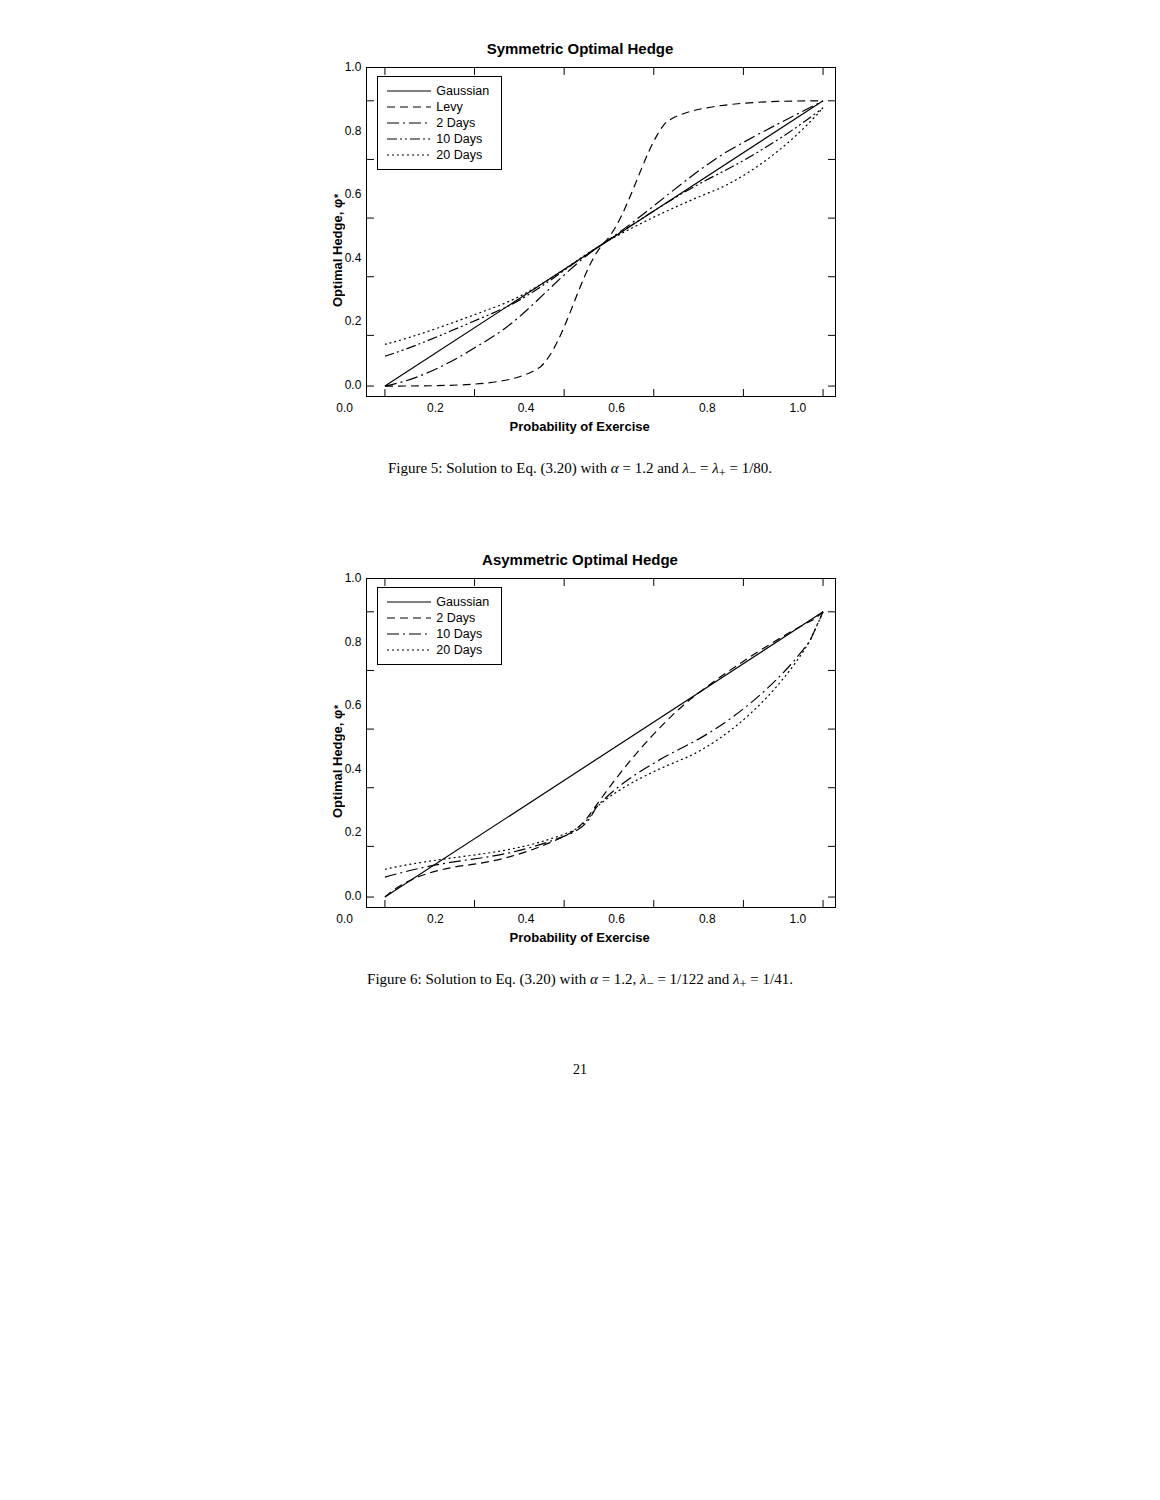Symmetric Optimal Hedge
Optimal Hedge, φ*
1.0 0.8 0.6 0.4 0.2 0.0
| | Gaussian |
| | Levy |
| | 2 Days |
| | 10 Days |
| | 20 Days |
0.0 0.2 0.4 0.6 0.8 1.0
Probability of Exercise
Figure 5: Solution to Eq. (3.20) with α = 1.2 and λ− = λ+ = 1/80.
Asymmetric Optimal Hedge
Optimal Hedge, φ*
1.0 0.8 0.6 0.4 0.2 0.0
| | Gaussian |
| | 2 Days |
| | 10 Days |
| | 20 Days |
0.0 0.2 0.4 0.6 0.8 1.0
Probability of Exercise
Figure 6: Solution to Eq. (3.20) with α = 1.2, λ− = 1/122 and λ+ = 1/41.
21